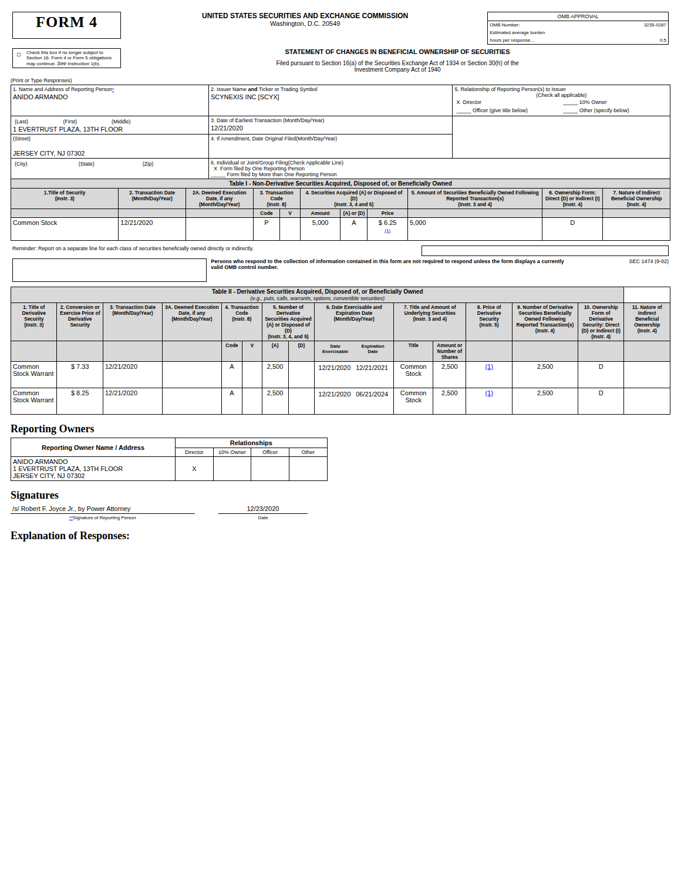| / FORM 4 / | UNITED STATES SECURITIES AND EXCHANGE COMMISSION Washington, D.C. 20549 | / OMB APPROVAL / / OMB Number: / 3235-0287 / / Estimated average burden / / hours per response... / 0.5 / |
| / ☐ / Check this box if no longer subject to Section 16. Form 4 or Form 5 obligations may continue. See Instruction 1(b). / | STATEMENT OF CHANGES IN BENEFICIAL OWNERSHIP OF SECURITIES Filed pursuant to Section 16(a) of the Securities Exchange Act of 1934 or Section 30(h) of the Investment Company Act of 1940 |
(Print or Type Responses)
| 1. Name and Address of Reporting Person * ANIDO ARMANDO | 2. Issuer Name and Ticker or Trading Symbol SCYNEXIS INC [SCYX] | 5. Relationship of Reporting Person(s) to Issuer (Check all applicable) / X Director / _____ 10% Owner / / _____ Officer (give title below) / _____ Other (specify below) / |
| / (Last) / (First) / (Middle) / 1 EVERTRUST PLAZA, 13TH FLOOR | 3. Date of Earliest Transaction (Month/Day/Year) 12/21/2020 | |
| (Street) JERSEY CITY, NJ 07302 | 4. If Amendment, Date Original Filed (Month/Day/Year) |
| / (City) / (State) / (Zip) / | 6. Individual or Joint/Group Filing (Check Applicable Line) X Form filed by One Reporting Person _____ Form filed by More than One Reporting Person |
| Table I - Non-Derivative Securities Acquired, Disposed of, or Beneficially Owned |
| 1.Title of Security (Instr. 3) | 2. Transaction Date (Month/Day/Year) | 2A. Deemed Execution Date, if any (Month/Day/Year) | 3. Transaction Code (Instr. 8) | 4. Securities Acquired (A) or Disposed of (D) (Instr. 3, 4 and 5) | 5. Amount of Securities Beneficially Owned Following Reported Transaction(s) (Instr. 3 and 4) | 6. Ownership Form: Direct (D) or Indirect (I) (Instr. 4) | 7. Nature of Indirect Beneficial Ownership (Instr. 4) |
| | | | Code | V | Amount | (A) or (D) | Price | | | |
| Common Stock | 12/21/2020 | | P | | 5,000 | A | $ 6.25 (1) | 5,000 | D | |
| Reminder: Report on a separate line for each class of securities beneficially owned directly or indirectly. | |
| | Persons who respond to the collection of information contained in this form are not required to respond unless the form displays a currently valid OMB control number. | SEC 1474 (9-02) |
| Table II - Derivative Securities Acquired, Disposed of, or Beneficially Owned (e.g., puts, calls, warrants, options, convertible securities) |
| 1. Title of Derivative Security (Instr. 3) | 2. Conversion or Exercise Price of Derivative Security | 3. Transaction Date (Month/Day/Year) | 3A. Deemed Execution Date, if any (Month/Day/Year) | 4. Transaction Code (Instr. 8) | 5. Number of Derivative Securities Acquired (A) or Disposed of (D) (Instr. 3, 4, and 5) | 6. Date Exercisable and Expiration Date (Month/Day/Year) | 7. Title and Amount of Underlying Securities (Instr. 3 and 4) | 8. Price of Derivative Security (Instr. 5) | 9. Number of Derivative Securities Beneficially Owned Following Reported Transaction(s) (Instr. 4) | 10. Ownership Form of Derivative Security: Direct (D) or Indirect (I) (Instr. 4) | 11. Nature of Indirect Beneficial Ownership (Instr. 4) |
| | | | | Code | V | (A) | (D) | / Date Exercisable / Expiration Date / | Title | Amount or Number of Shares | | | | |
| Common Stock Warrant | $ 7.33 | 12/21/2020 | | A | | 2,500 | | / 12/21/2020 / 12/21/2021 / | Common Stock | 2,500 | (1) | 2,500 | D | |
| Common Stock Warrant | $ 8.25 | 12/21/2020 | | A | | 2,500 | | / 12/21/2020 / 06/21/2024 / | Common Stock | 2,500 | (1) | 2,500 | D | |
Reporting Owners
| Reporting Owner Name / Address | Relationships |
| Director | 10% Owner | Officer | Other |
| ANIDO ARMANDO 1 EVERTRUST PLAZA, 13TH FLOOR JERSEY CITY, NJ 07302 | X | | | |
Signatures
| /s/ Robert F. Joyce Jr., by Power Attorney | | 12/23/2020 |
| ** Signature of Reporting Person | | Date |
Explanation of Responses: